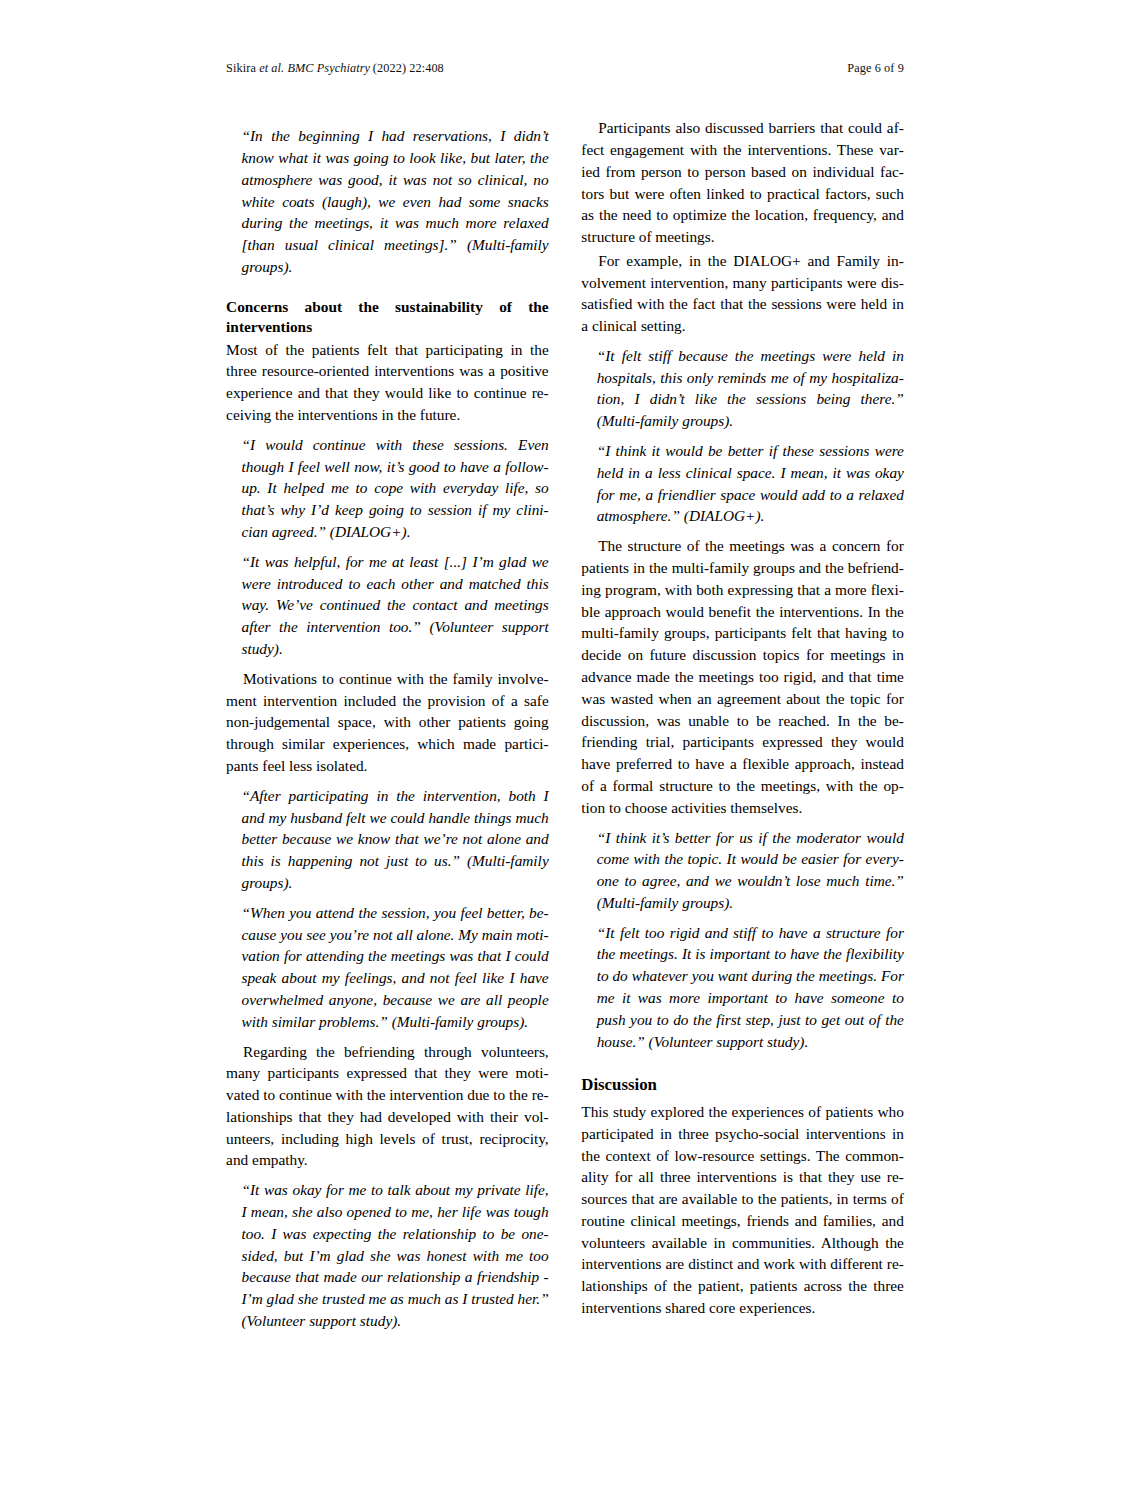Sikira et al. BMC Psychiatry(2022) 22:408
Page 6 of 9
“In the beginning I had reservations, I didn’t know what it was going to look like, but later, the atmosphere was good, it was not so clinical, no white coats (laugh), we even had some snacks during the meetings, it was much more relaxed [than usual clinical meetings].” (Multi-family groups).
Concerns about the sustainability of the interventions
Most of the patients felt that participating in the three resource-oriented interventions was a positive experience and that they would like to continue receiving the interventions in the future.
“I would continue with these sessions. Even though I feel well now, it’s good to have a follow-up. It helped me to cope with everyday life, so that’s why I’d keep going to session if my clinician agreed.” (DIALOG+).
“It was helpful, for me at least [...] I’m glad we were introduced to each other and matched this way. We’ve continued the contact and meetings after the intervention too.” (Volunteer support study).
Motivations to continue with the family involvement intervention included the provision of a safe non-judgemental space, with other patients going through similar experiences, which made participants feel less isolated.
“After participating in the intervention, both I and my husband felt we could handle things much better because we know that we’re not alone and this is happening not just to us.” (Multi-family groups).
“When you attend the session, you feel better, because you see you’re not all alone. My main motivation for attending the meetings was that I could speak about my feelings, and not feel like I have overwhelmed anyone, because we are all people with similar problems.” (Multi-family groups).
Regarding the befriending through volunteers, many participants expressed that they were motivated to continue with the intervention due to the relationships that they had developed with their volunteers, including high levels of trust, reciprocity, and empathy.
“It was okay for me to talk about my private life, I mean, she also opened to me, her life was tough too. I was expecting the relationship to be one-sided, but I’m glad she was honest with me too because that made our relationship a friendship - I’m glad she trusted me as much as I trusted her.” (Volunteer support study).
Participants also discussed barriers that could affect engagement with the interventions. These varied from person to person based on individual factors but were often linked to practical factors, such as the need to optimize the location, frequency, and structure of meetings.
For example, in the DIALOG+ and Family involvement intervention, many participants were dissatisfied with the fact that the sessions were held in a clinical setting.
“It felt stiff because the meetings were held in hospitals, this only reminds me of my hospitalization, I didn’t like the sessions being there.” (Multi-family groups).
“I think it would be better if these sessions were held in a less clinical space. I mean, it was okay for me, a friendlier space would add to a relaxed atmosphere.” (DIALOG+).
The structure of the meetings was a concern for patients in the multi-family groups and the befriending program, with both expressing that a more flexible approach would benefit the interventions. In the multi-family groups, participants felt that having to decide on future discussion topics for meetings in advance made the meetings too rigid, and that time was wasted when an agreement about the topic for discussion, was unable to be reached. In the befriending trial, participants expressed they would have preferred to have a flexible approach, instead of a formal structure to the meetings, with the option to choose activities themselves.
“I think it’s better for us if the moderator would come with the topic. It would be easier for everyone to agree, and we wouldn’t lose much time.” (Multi-family groups).
“It felt too rigid and stiff to have a structure for the meetings. It is important to have the flexibility to do whatever you want during the meetings. For me it was more important to have someone to push you to do the first step, just to get out of the house.” (Volunteer support study).
Discussion
This study explored the experiences of patients who participated in three psycho-social interventions in the context of low-resource settings. The commonality for all three interventions is that they use resources that are available to the patients, in terms of routine clinical meetings, friends and families, and volunteers available in communities. Although the interventions are distinct and work with different relationships of the patient, patients across the three interventions shared core experiences.